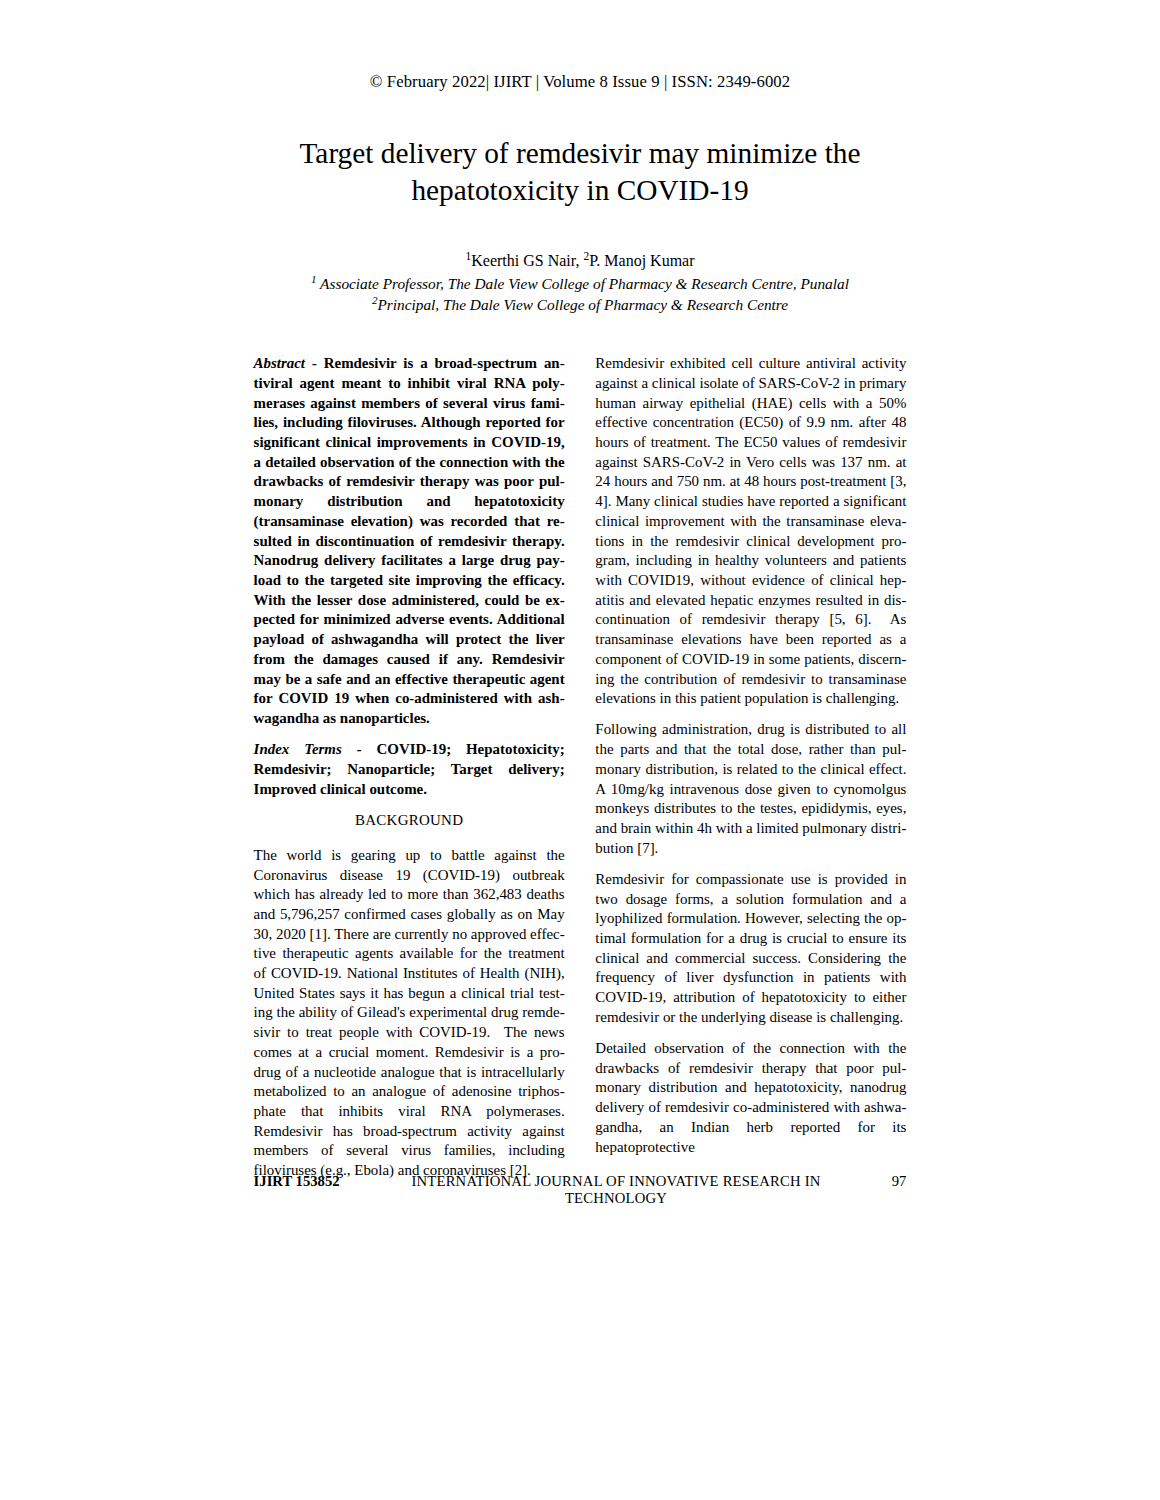© February 2022| IJIRT | Volume 8 Issue 9 | ISSN: 2349-6002
Target delivery of remdesivir may minimize the hepatotoxicity in COVID-19
1Keerthi GS Nair, 2P. Manoj Kumar
1 Associate Professor, The Dale View College of Pharmacy & Research Centre, Punalal
2Principal, The Dale View College of Pharmacy & Research Centre
Abstract - Remdesivir is a broad-spectrum antiviral agent meant to inhibit viral RNA polymerases against members of several virus families, including filoviruses. Although reported for significant clinical improvements in COVID-19, a detailed observation of the connection with the drawbacks of remdesivir therapy was poor pulmonary distribution and hepatotoxicity (transaminase elevation) was recorded that resulted in discontinuation of remdesivir therapy. Nanodrug delivery facilitates a large drug payload to the targeted site improving the efficacy. With the lesser dose administered, could be expected for minimized adverse events. Additional payload of ashwagandha will protect the liver from the damages caused if any. Remdesivir may be a safe and an effective therapeutic agent for COVID 19 when co-administered with ashwagandha as nanoparticles.
Index Terms - COVID-19; Hepatotoxicity; Remdesivir; Nanoparticle; Target delivery; Improved clinical outcome.
BACKGROUND
The world is gearing up to battle against the Coronavirus disease 19 (COVID-19) outbreak which has already led to more than 362,483 deaths and 5,796,257 confirmed cases globally as on May 30, 2020 [1]. There are currently no approved effective therapeutic agents available for the treatment of COVID-19. National Institutes of Health (NIH), United States says it has begun a clinical trial testing the ability of Gilead's experimental drug remdesivir to treat people with COVID-19. The news comes at a crucial moment. Remdesivir is a prodrug of a nucleotide analogue that is intracellularly metabolized to an analogue of adenosine triphosphate that inhibits viral RNA polymerases. Remdesivir has broad-spectrum activity against members of several virus families, including filoviruses (e.g., Ebola) and coronaviruses [2].
Remdesivir exhibited cell culture antiviral activity against a clinical isolate of SARS-CoV-2 in primary human airway epithelial (HAE) cells with a 50% effective concentration (EC50) of 9.9 nm. after 48 hours of treatment. The EC50 values of remdesivir against SARS-CoV-2 in Vero cells was 137 nm. at 24 hours and 750 nm. at 48 hours post-treatment [3, 4]. Many clinical studies have reported a significant clinical improvement with the transaminase elevations in the remdesivir clinical development program, including in healthy volunteers and patients with COVID19, without evidence of clinical hepatitis and elevated hepatic enzymes resulted in discontinuation of remdesivir therapy [5, 6]. As transaminase elevations have been reported as a component of COVID-19 in some patients, discerning the contribution of remdesivir to transaminase elevations in this patient population is challenging.
Following administration, drug is distributed to all the parts and that the total dose, rather than pulmonary distribution, is related to the clinical effect. A 10mg/kg intravenous dose given to cynomolgus monkeys distributes to the testes, epididymis, eyes, and brain within 4h with a limited pulmonary distribution [7].
Remdesivir for compassionate use is provided in two dosage forms, a solution formulation and a lyophilized formulation. However, selecting the optimal formulation for a drug is crucial to ensure its clinical and commercial success. Considering the frequency of liver dysfunction in patients with COVID-19, attribution of hepatotoxicity to either remdesivir or the underlying disease is challenging.
Detailed observation of the connection with the drawbacks of remdesivir therapy that poor pulmonary distribution and hepatotoxicity, nanodrug delivery of remdesivir co-administered with ashwagandha, an Indian herb reported for its hepatoprotective
IJIRT 153852
INTERNATIONAL JOURNAL OF INNOVATIVE RESEARCH IN TECHNOLOGY
97